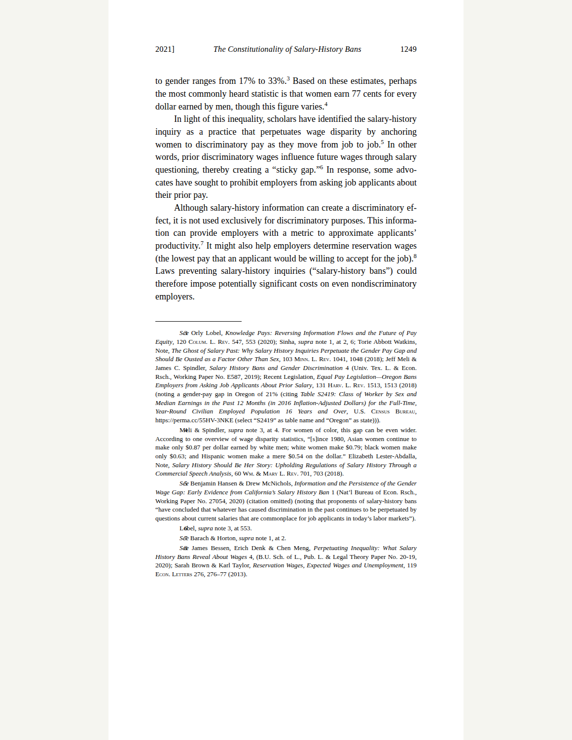2021] The Constitutionality of Salary-History Bans 1249
to gender ranges from 17% to 33%.3 Based on these estimates, perhaps the most commonly heard statistic is that women earn 77 cents for every dollar earned by men, though this figure varies.4
In light of this inequality, scholars have identified the salary-history inquiry as a practice that perpetuates wage disparity by anchoring women to discriminatory pay as they move from job to job.5 In other words, prior discriminatory wages influence future wages through salary questioning, thereby creating a “sticky gap.”6 In response, some advocates have sought to prohibit employers from asking job applicants about their prior pay.
Although salary-history information can create a discriminatory effect, it is not used exclusively for discriminatory purposes. This information can provide employers with a metric to approximate applicants’ productivity.7 It might also help employers determine reservation wages (the lowest pay that an applicant would be willing to accept for the job).8 Laws preventing salary-history inquiries (“salary-history bans”) could therefore impose potentially significant costs on even nondiscriminatory employers.
3 See Orly Lobel, Knowledge Pays: Reversing Information Flows and the Future of Pay Equity, 120 Colum. L. Rev. 547, 553 (2020); Sinha, supra note 1, at 2, 6; Torie Abbott Watkins, Note, The Ghost of Salary Past: Why Salary History Inquiries Perpetuate the Gender Pay Gap and Should Be Ousted as a Factor Other Than Sex, 103 Minn. L. Rev. 1041, 1048 (2018); Jeff Meli & James C. Spindler, Salary History Bans and Gender Discrimination 4 (Univ. Tex. L. & Econ. Rsch., Working Paper No. E587, 2019); Recent Legislation, Equal Pay Legislation—Oregon Bans Employers from Asking Job Applicants About Prior Salary, 131 Harv. L. Rev. 1513, 1513 (2018) (noting a gender-pay gap in Oregon of 21% (citing Table S2419: Class of Worker by Sex and Median Earnings in the Past 12 Months (in 2016 Inflation-Adjusted Dollars) for the Full-Time, Year-Round Civilian Employed Population 16 Years and Over, U.S. Census Bureau, https://perma.cc/55HV-3NKE (select “S2419” as table name and “Oregon” as state))).
4 Meli & Spindler, supra note 3, at 4. For women of color, this gap can be even wider. According to one overview of wage disparity statistics, “[s]ince 1980, Asian women continue to make only $0.87 per dollar earned by white men; white women make $0.79; black women make only $0.63; and Hispanic women make a mere $0.54 on the dollar.” Elizabeth Lester-Abdalla, Note, Salary History Should Be Her Story: Upholding Regulations of Salary History Through a Commercial Speech Analysis, 60 Wm. & Mary L. Rev. 701, 703 (2018).
5 See Benjamin Hansen & Drew McNichols, Information and the Persistence of the Gender Wage Gap: Early Evidence from California’s Salary History Ban 1 (Nat’l Bureau of Econ. Rsch., Working Paper No. 27054, 2020) (citation omitted) (noting that proponents of salary-history bans “have concluded that whatever has caused discrimination in the past continues to be perpetuated by questions about current salaries that are commonplace for job applicants in today’s labor markets”).
6 Lobel, supra note 3, at 553.
7 See Barach & Horton, supra note 1, at 2.
8 See James Bessen, Erich Denk & Chen Meng, Perpetuating Inequality: What Salary History Bans Reveal About Wages 4, (B.U. Sch. of L., Pub. L. & Legal Theory Paper No. 20-19, 2020); Sarah Brown & Karl Taylor, Reservation Wages, Expected Wages and Unemployment, 119 Econ. Letters 276, 276–77 (2013).